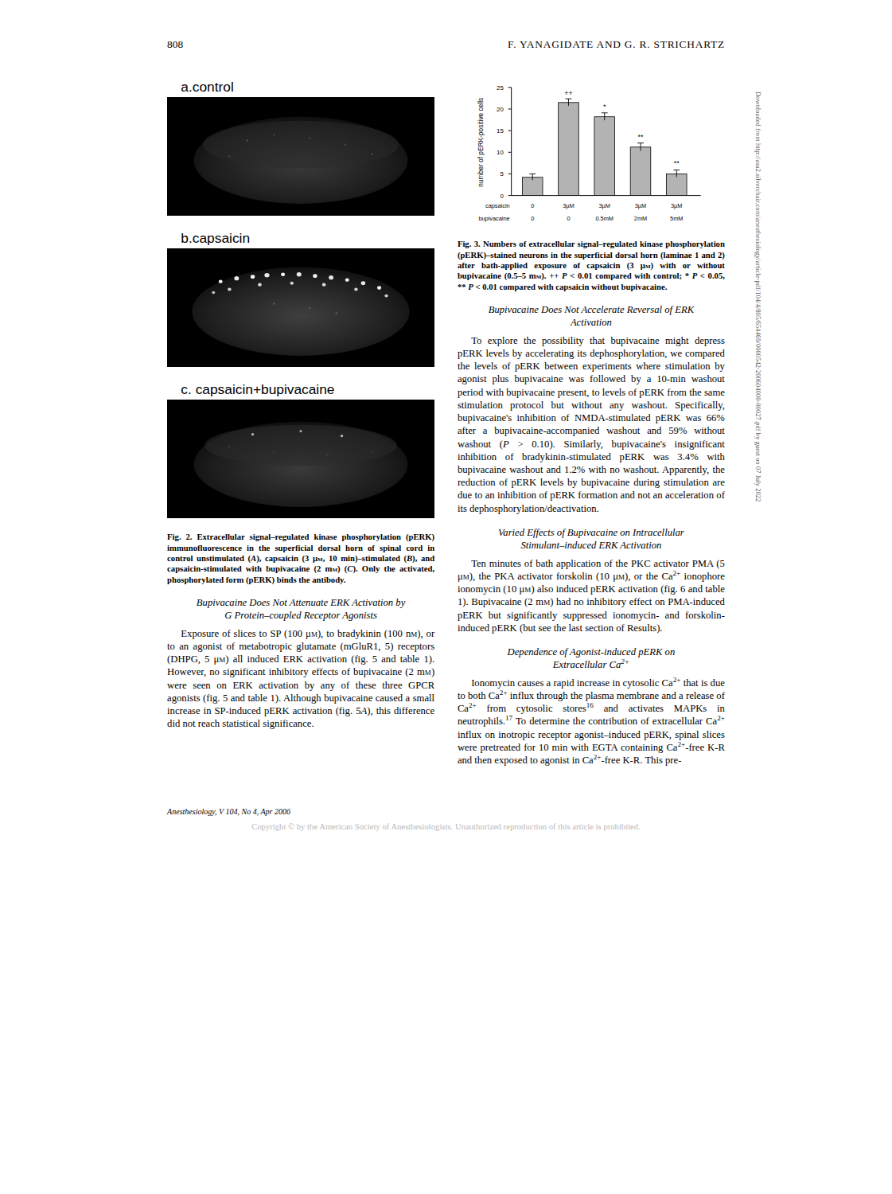808 F. YANAGIDATE AND G. R. STRICHARTZ
Downloaded from http://asa2.silverchair.com/anesthesiology/article-pdf/104/4/805/654469/0000542-200604000-00027.pdf by guest on 07 July 2022
a.control
b.capsaicin
c. capsaicin+bupivacaine
Fig. 2. Extracellular signal–regulated kinase phosphorylation (pERK) immunofluorescence in the superficial dorsal horn of spinal cord in control unstimulated (A), capsaicin (3 μm, 10 min)–stimulated (B), and capsaicin-stimulated with bupivacaine (2 mm) (C). Only the activated, phosphorylated form (pERK) binds the antibody.
Bupivacaine Does Not Attenuate ERK Activation by
G Protein–coupled Receptor Agonists
Exposure of slices to SP (100 μm), to bradykinin (100 nm), or to an agonist of metabotropic glutamate (mGluR1, 5) receptors (DHPG, 5 μm) all induced ERK activation (fig. 5 and table 1). However, no significant inhibitory effects of bupivacaine (2 mm) were seen on ERK activation by any of these three GPCR agonists (fig. 5 and table 1). Although bupivacaine caused a small increase in SP-induced pERK activation (fig. 5A), this difference did not reach statistical significance.
0 5 10 15 20 25 number of pERK-positive cells ++ * ** ** capsaicin 0 3µM 3µM 3µM 3µM bupivacaine 0 0 0.5mM 2mM 5mM
Fig. 3. Numbers of extracellular signal–regulated kinase phosphorylation (pERK)–stained neurons in the superficial dorsal horn (laminae 1 and 2) after bath-applied exposure of capsaicin (3 μm) with or without bupivacaine (0.5–5 mm). ++ P < 0.01 compared with control; * P < 0.05, ** P < 0.01 compared with capsaicin without bupivacaine.
Bupivacaine Does Not Accelerate Reversal of ERK
Activation
To explore the possibility that bupivacaine might depress pERK levels by accelerating its dephosphorylation, we compared the levels of pERK between experiments where stimulation by agonist plus bupivacaine was followed by a 10-min washout period with bupivacaine present, to levels of pERK from the same stimulation protocol but without any washout. Specifically, bupivacaine's inhibition of NMDA-stimulated pERK was 66% after a bupivacaine-accompanied washout and 59% without washout (P > 0.10). Similarly, bupivacaine's insignificant inhibition of bradykinin-stimulated pERK was 3.4% with bupivacaine washout and 1.2% with no washout. Apparently, the reduction of pERK levels by bupivacaine during stimulation are due to an inhibition of pERK formation and not an acceleration of its dephosphorylation/deactivation.
Varied Effects of Bupivacaine on Intracellular
Stimulant–induced ERK Activation
Ten minutes of bath application of the PKC activator PMA (5 μm), the PKA activator forskolin (10 μm), or the Ca2+ ionophore ionomycin (10 μm) also induced pERK activation (fig. 6 and table 1). Bupivacaine (2 mm) had no inhibitory effect on PMA-induced pERK but significantly suppressed ionomycin- and forskolin-induced pERK (but see the last section of Results).
Dependence of Agonist-induced pERK on
Extracellular Ca2+
Ionomycin causes a rapid increase in cytosolic Ca2+ that is due to both Ca2+ influx through the plasma membrane and a release of Ca2+ from cytosolic stores16 and activates MAPKs in neutrophils.17 To determine the contribution of extracellular Ca2+ influx on inotropic receptor agonist–induced pERK, spinal slices were pretreated for 10 min with EGTA containing Ca2+-free K-R and then exposed to agonist in Ca2+-free K-R. This pre-
Anesthesiology, V 104, No 4, Apr 2006
Copyright © by the American Society of Anesthesiologists. Unauthorized reproduction of this article is prohibited.